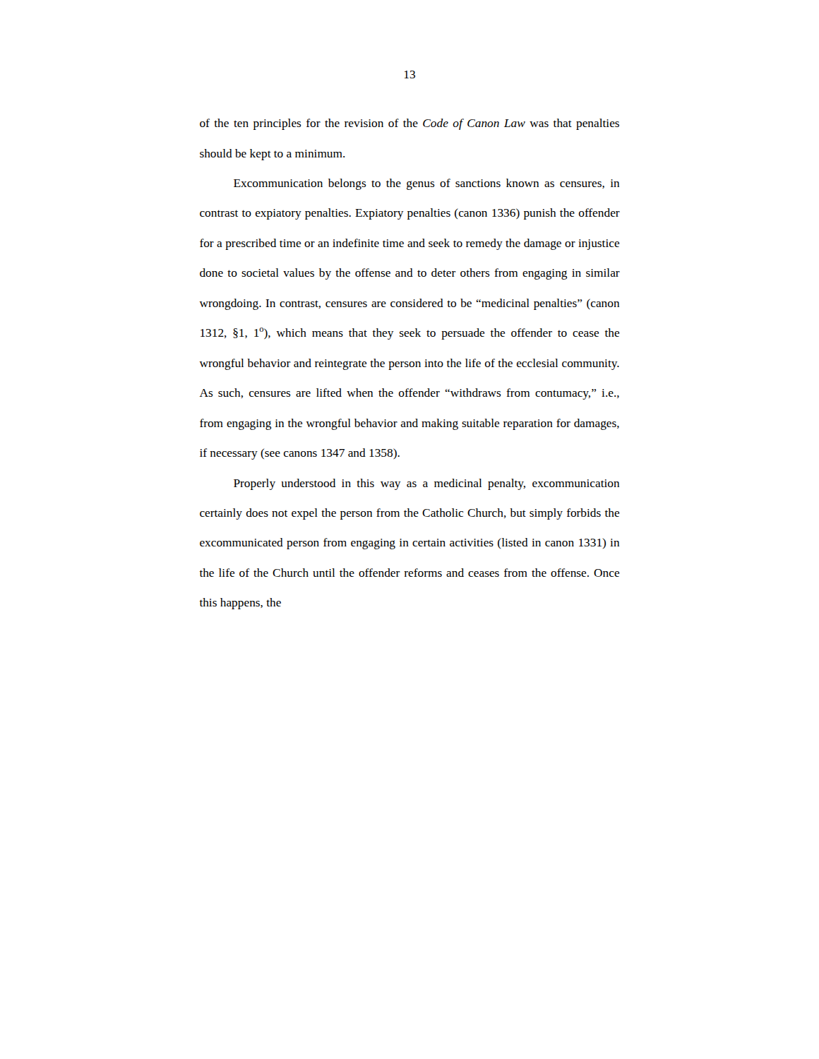13
of the ten principles for the revision of the Code of Canon Law was that penalties should be kept to a minimum.
Excommunication belongs to the genus of sanctions known as censures, in contrast to expiatory penalties. Expiatory penalties (canon 1336) punish the offender for a prescribed time or an indefinite time and seek to remedy the damage or injustice done to societal values by the offense and to deter others from engaging in similar wrongdoing. In contrast, censures are considered to be “medicinal penalties” (canon 1312, §1, 1o), which means that they seek to persuade the offender to cease the wrongful behavior and reintegrate the person into the life of the ecclesial community. As such, censures are lifted when the offender “withdraws from contumacy,” i.e., from engaging in the wrongful behavior and making suitable reparation for damages, if necessary (see canons 1347 and 1358).
Properly understood in this way as a medicinal penalty, excommunication certainly does not expel the person from the Catholic Church, but simply forbids the excommunicated person from engaging in certain activities (listed in canon 1331) in the life of the Church until the offender reforms and ceases from the offense. Once this happens, the